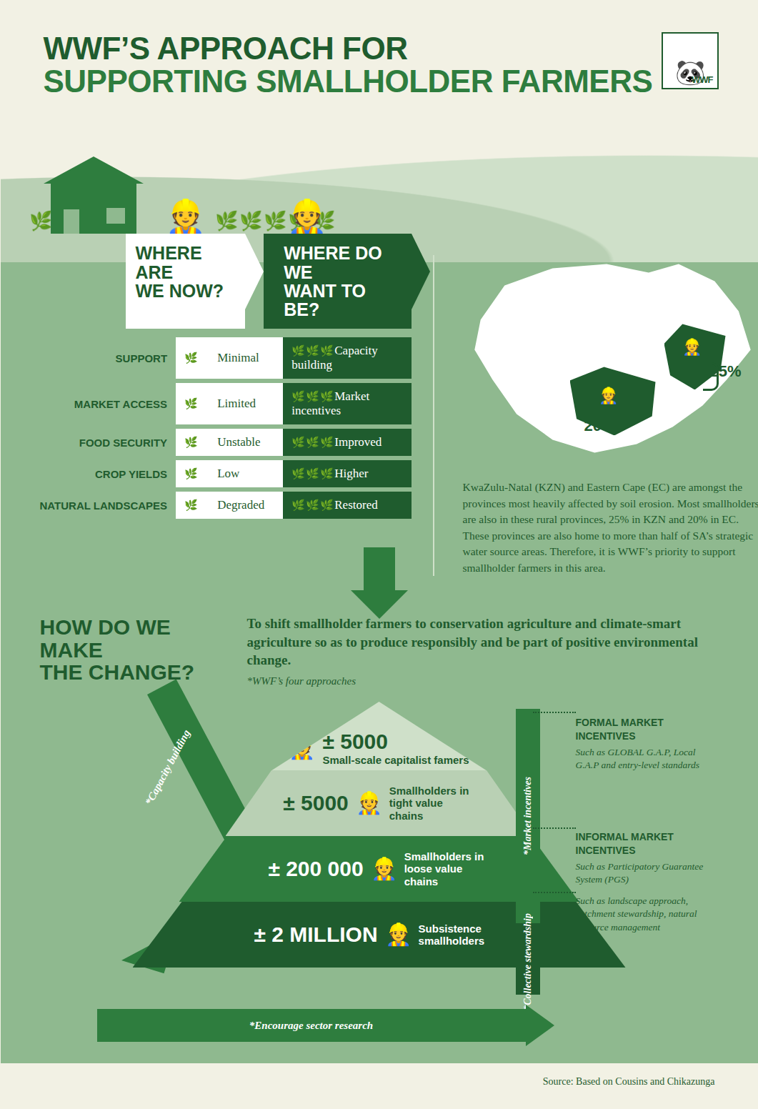WWF’s Approach forSupporting Smallholder Farmers
🐼 WWF
🌿🌿🌿
👷
🌿🌿🌿🌿🌿
👷
Where are
we now?
Where do we
want to be?
| Support | 🌿 Minimal | 🌿🌿🌿 Capacity building |
| Market access | 🌿 Limited | 🌿🌿🌿 Market incentives |
| Food security | 🌿 Unstable | 🌿🌿🌿 Improved |
| Crop yields | 🌿 Low | 🌿🌿🌿 Higher |
| Natural landscapes | 🌿 Degraded | 🌿🌿🌿 Restored |
👷
👷
25%
20%
KwaZulu-Natal (KZN) and Eastern Cape (EC) are amongst the provinces most heavily affected by soil erosion. Most smallholders are also in these rural provinces, 25% in KZN and 20% in EC. These provinces are also home to more than half of SA’s strategic water source areas. Therefore, it is WWF’s priority to support smallholder farmers in this area.
How do we make
the change?
To shift smallholder farmers to conservation agriculture and climate-smart agriculture so as to produce responsibly and be part of positive environmental change.
*WWF’s four approaches
*Capacity building
👷 ± 5000
Small-scale capitalist famers
± 5000 👷 Smallholders in tight value chains
± 200 000 👷 Smallholders in loose value chains
± 2 MILLION 👷 Subsistence smallholders
*Market incentives
*Collective stewardship
Formal market incentives
Such as GLOBAL G.A.P, Local G.A.P and entry-level standards
Informal market incentives
Such as Participatory Guarantee System (PGS)
Such as landscape approach, catchment stewardship, natural resource management
*Encourage sector research
Source: Based on Cousins and Chikazunga